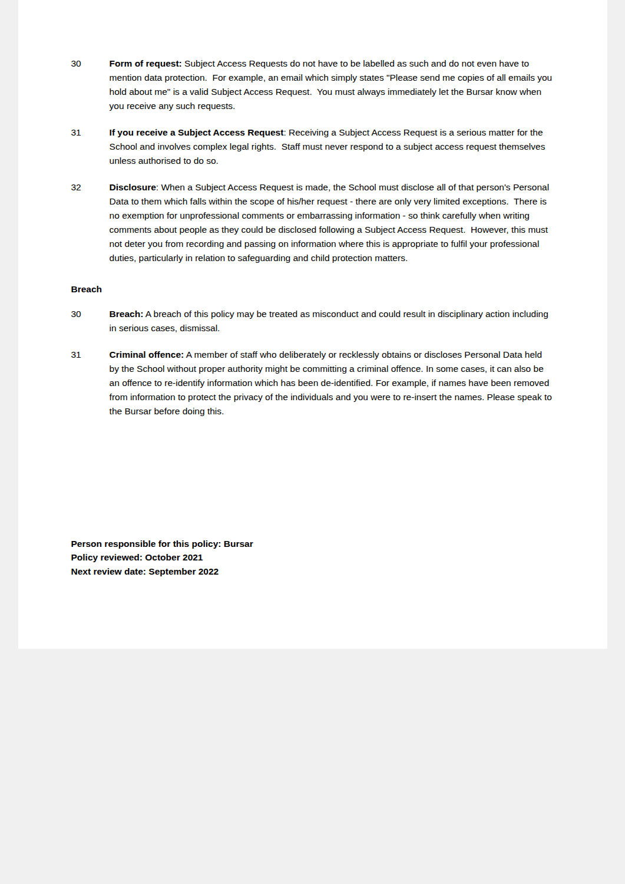Form of request: Subject Access Requests do not have to be labelled as such and do not even have to mention data protection. For example, an email which simply states "Please send me copies of all emails you hold about me" is a valid Subject Access Request. You must always immediately let the Bursar know when you receive any such requests.
If you receive a Subject Access Request: Receiving a Subject Access Request is a serious matter for the School and involves complex legal rights. Staff must never respond to a subject access request themselves unless authorised to do so.
Disclosure: When a Subject Access Request is made, the School must disclose all of that person's Personal Data to them which falls within the scope of his/her request - there are only very limited exceptions. There is no exemption for unprofessional comments or embarrassing information - so think carefully when writing comments about people as they could be disclosed following a Subject Access Request. However, this must not deter you from recording and passing on information where this is appropriate to fulfil your professional duties, particularly in relation to safeguarding and child protection matters.
Breach
Breach: A breach of this policy may be treated as misconduct and could result in disciplinary action including in serious cases, dismissal.
Criminal offence: A member of staff who deliberately or recklessly obtains or discloses Personal Data held by the School without proper authority might be committing a criminal offence. In some cases, it can also be an offence to re-identify information which has been de-identified. For example, if names have been removed from information to protect the privacy of the individuals and you were to re-insert the names. Please speak to the Bursar before doing this.
Person responsible for this policy: Bursar
Policy reviewed: October 2021
Next review date: September 2022